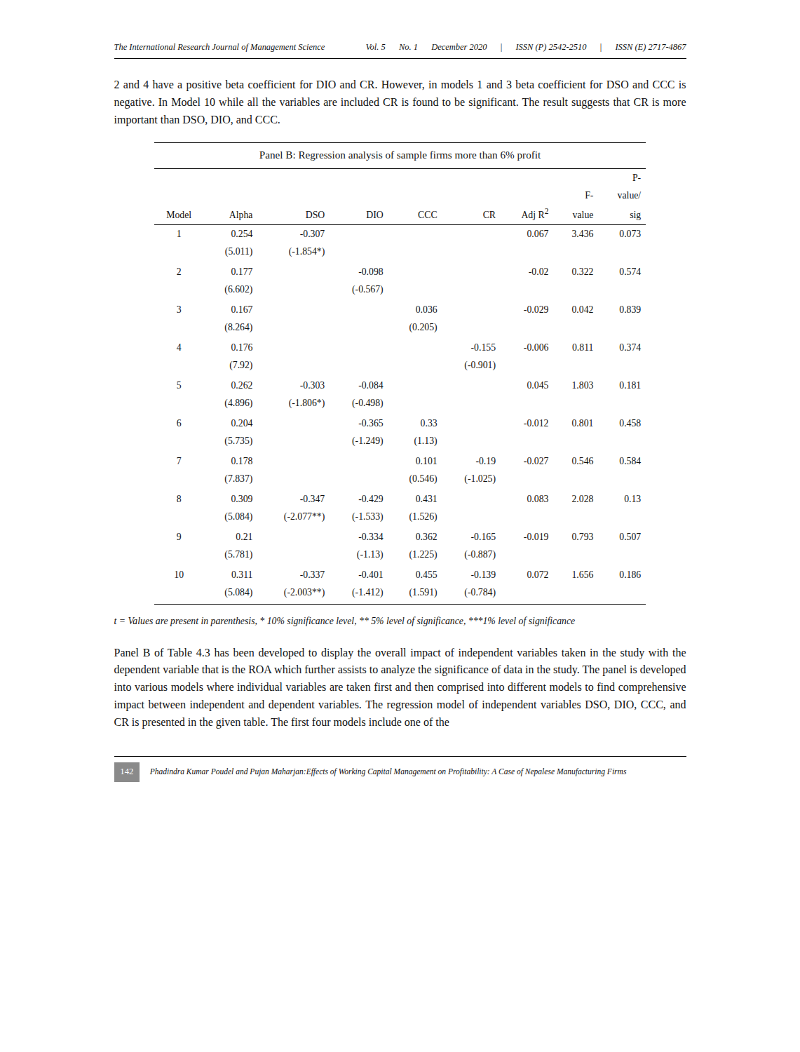The International Research Journal of Management Science Vol. 5 No. 1 December 2020 | ISSN (P) 2542-2510 | ISSN (E) 2717-4867
2 and 4 have a positive beta coefficient for DIO and CR. However, in models 1 and 3 beta coefficient for DSO and CCC is negative. In Model 10 while all the variables are included CR is found to be significant. The result suggests that CR is more important than DSO, DIO, and CCC.
Panel B: Regression analysis of sample firms more than 6% profit
| | | | | | | | | P- |
| --- | --- | --- | --- | --- | --- | --- | --- | --- |
| | | | | | | | F- | value/ |
| Model | Alpha | DSO | DIO | CCC | CR | Adj R 2 | value | sig |
| 1 | 0.254 | -0.307 | | | | 0.067 | 3.436 | 0.073 |
| | (5.011) | (-1.854*) | | | | | | |
| 2 | 0.177 | | -0.098 | | | -0.02 | 0.322 | 0.574 |
| | (6.602) | | (-0.567) | | | | | |
| 3 | 0.167 | | | 0.036 | | -0.029 | 0.042 | 0.839 |
| | (8.264) | | | (0.205) | | | | |
| 4 | 0.176 | | | | -0.155 | -0.006 | 0.811 | 0.374 |
| | (7.92) | | | | (-0.901) | | | |
| 5 | 0.262 | -0.303 | -0.084 | | | 0.045 | 1.803 | 0.181 |
| | (4.896) | (-1.806*) | (-0.498) | | | | | |
| 6 | 0.204 | | -0.365 | 0.33 | | -0.012 | 0.801 | 0.458 |
| | (5.735) | | (-1.249) | (1.13) | | | | |
| 7 | 0.178 | | | 0.101 | -0.19 | -0.027 | 0.546 | 0.584 |
| | (7.837) | | | (0.546) | (-1.025) | | | |
| 8 | 0.309 | -0.347 | -0.429 | 0.431 | | 0.083 | 2.028 | 0.13 |
| | (5.084) | (-2.077**) | (-1.533) | (1.526) | | | | |
| 9 | 0.21 | | -0.334 | 0.362 | -0.165 | -0.019 | 0.793 | 0.507 |
| | (5.781) | | (-1.13) | (1.225) | (-0.887) | | | |
| 10 | 0.311 | -0.337 | -0.401 | 0.455 | -0.139 | 0.072 | 1.656 | 0.186 |
| | (5.084) | (-2.003**) | (-1.412) | (1.591) | (-0.784) | | | |
t = Values are present in parenthesis, * 10% significance level, ** 5% level of significance, ***1% level of significance
Panel B of Table 4.3 has been developed to display the overall impact of independent variables taken in the study with the dependent variable that is the ROA which further assists to analyze the significance of data in the study. The panel is developed into various models where individual variables are taken first and then comprised into different models to find comprehensive impact between independent and dependent variables. The regression model of independent variables DSO, DIO, CCC, and CR is presented in the given table. The first four models include one of the
142 Phadindra Kumar Poudel and Pujan Maharjan:Effects of Working Capital Management on Profitability: A Case of Nepalese Manufacturing Firms